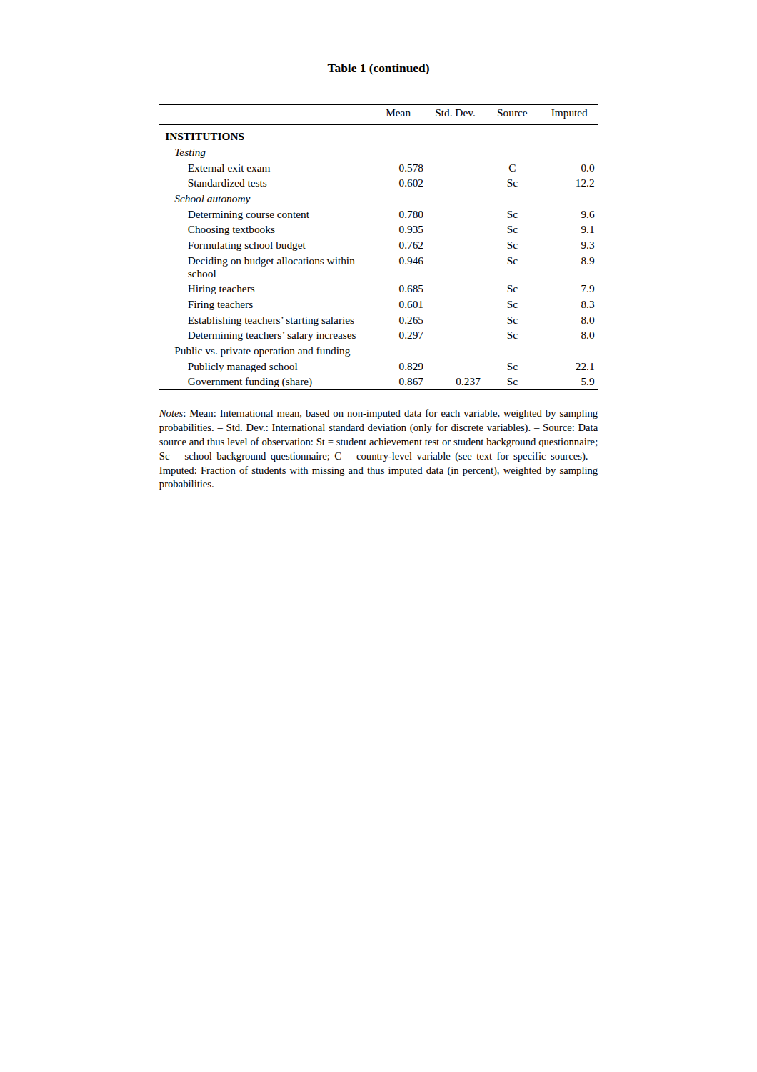Table 1 (continued)
| | Mean | Std. Dev. | Source | Imputed |
| --- | --- | --- | --- | --- |
| INSTITUTIONS | | | | |
| Testing | | | | |
| External exit exam | 0.578 | | C | 0.0 |
| Standardized tests | 0.602 | | Sc | 12.2 |
| School autonomy | | | | |
| Determining course content | 0.780 | | Sc | 9.6 |
| Choosing textbooks | 0.935 | | Sc | 9.1 |
| Formulating school budget | 0.762 | | Sc | 9.3 |
| Deciding on budget allocations within school | 0.946 | | Sc | 8.9 |
| Hiring teachers | 0.685 | | Sc | 7.9 |
| Firing teachers | 0.601 | | Sc | 8.3 |
| Establishing teachers’ starting salaries | 0.265 | | Sc | 8.0 |
| Determining teachers’ salary increases | 0.297 | | Sc | 8.0 |
| Public vs. private operation and funding | | | | |
| Publicly managed school | 0.829 | | Sc | 22.1 |
| Government funding (share) | 0.867 | 0.237 | Sc | 5.9 |
Notes: Mean: International mean, based on non-imputed data for each variable, weighted by sampling probabilities. – Std. Dev.: International standard deviation (only for discrete variables). – Source: Data source and thus level of observation: St = student achievement test or student background questionnaire; Sc = school background questionnaire; C = country-level variable (see text for specific sources). – Imputed: Fraction of students with missing and thus imputed data (in percent), weighted by sampling probabilities.